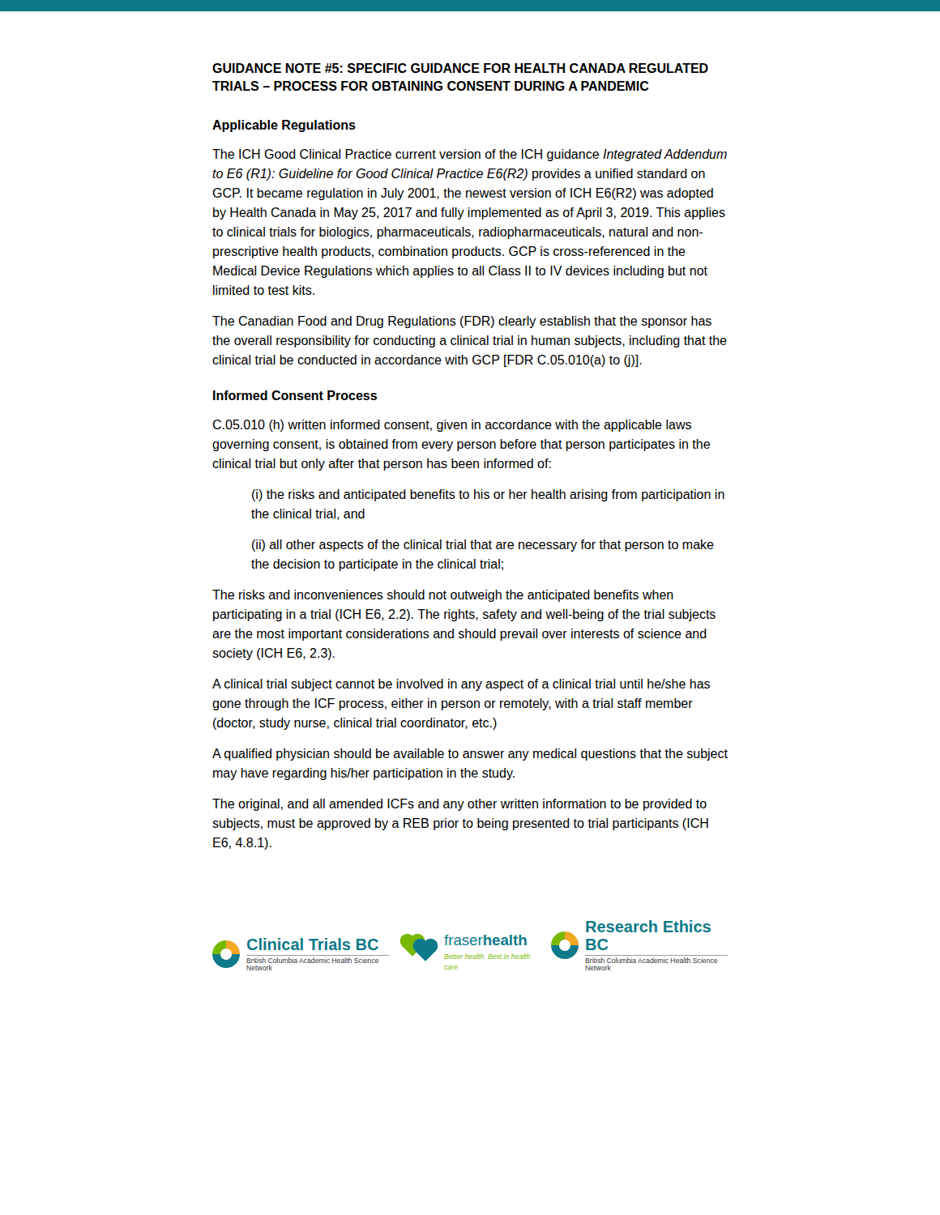GUIDANCE NOTE #5: SPECIFIC GUIDANCE FOR HEALTH CANADA REGULATED TRIALS – PROCESS FOR OBTAINING CONSENT DURING A PANDEMIC
Applicable Regulations
The ICH Good Clinical Practice current version of the ICH guidance Integrated Addendum to E6 (R1): Guideline for Good Clinical Practice E6(R2) provides a unified standard on GCP. It became regulation in July 2001, the newest version of ICH E6(R2) was adopted by Health Canada in May 25, 2017 and fully implemented as of April 3, 2019. This applies to clinical trials for biologics, pharmaceuticals, radiopharmaceuticals, natural and non-prescriptive health products, combination products. GCP is cross-referenced in the Medical Device Regulations which applies to all Class II to IV devices including but not limited to test kits.
The Canadian Food and Drug Regulations (FDR) clearly establish that the sponsor has the overall responsibility for conducting a clinical trial in human subjects, including that the clinical trial be conducted in accordance with GCP [FDR C.05.010(a) to (j)].
Informed Consent Process
C.05.010 (h) written informed consent, given in accordance with the applicable laws governing consent, is obtained from every person before that person participates in the clinical trial but only after that person has been informed of:
(i) the risks and anticipated benefits to his or her health arising from participation in the clinical trial, and
(ii) all other aspects of the clinical trial that are necessary for that person to make the decision to participate in the clinical trial;
The risks and inconveniences should not outweigh the anticipated benefits when participating in a trial (ICH E6, 2.2). The rights, safety and well-being of the trial subjects are the most important considerations and should prevail over interests of science and society (ICH E6, 2.3).
A clinical trial subject cannot be involved in any aspect of a clinical trial until he/she has gone through the ICF process, either in person or remotely, with a trial staff member (doctor, study nurse, clinical trial coordinator, etc.)
A qualified physician should be available to answer any medical questions that the subject may have regarding his/her participation in the study.
The original, and all amended ICFs and any other written information to be provided to subjects, must be approved by a REB prior to being presented to trial participants (ICH E6, 4.8.1).
Clinical Trials BC
British Columbia Academic Health Science Network
fraserhealth
Better health. Best in health care.
Research Ethics BC
British Columbia Academic Health Science Network